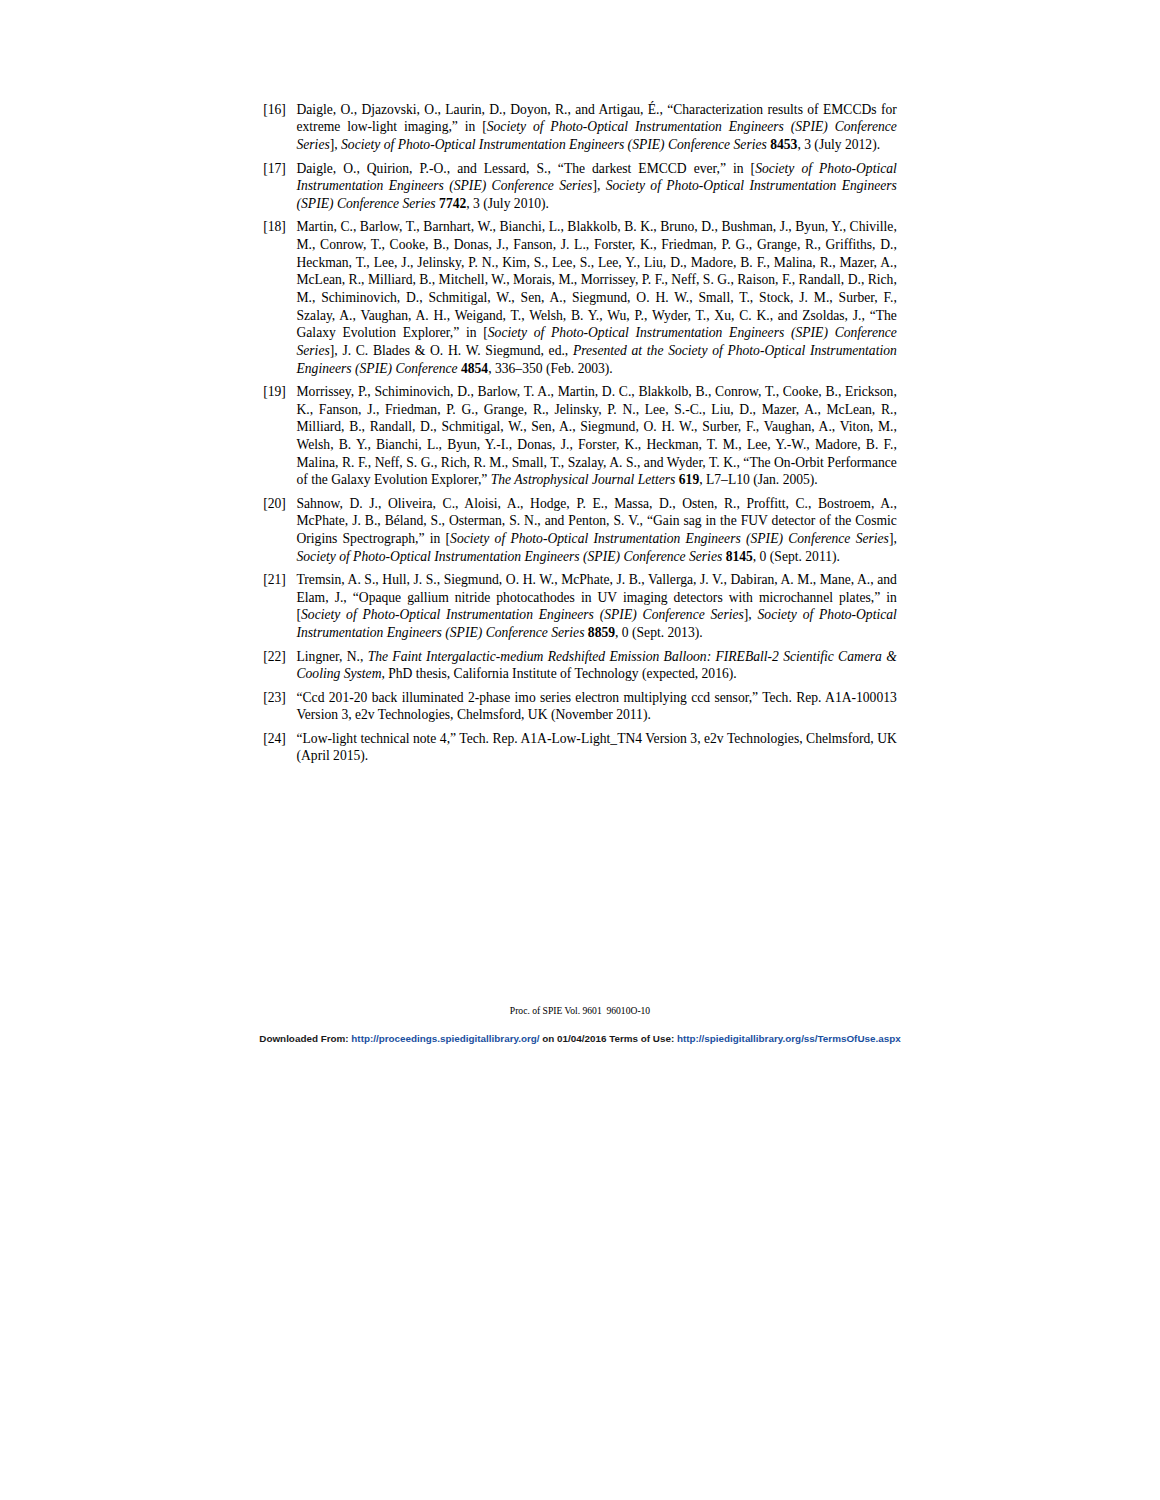[16] Daigle, O., Djazovski, O., Laurin, D., Doyon, R., and Artigau, É., “Characterization results of EMCCDs for extreme low-light imaging,” in [Society of Photo-Optical Instrumentation Engineers (SPIE) Conference Series], Society of Photo-Optical Instrumentation Engineers (SPIE) Conference Series 8453, 3 (July 2012).
[17] Daigle, O., Quirion, P.-O., and Lessard, S., “The darkest EMCCD ever,” in [Society of Photo-Optical Instrumentation Engineers (SPIE) Conference Series], Society of Photo-Optical Instrumentation Engineers (SPIE) Conference Series 7742, 3 (July 2010).
[18] Martin, C., Barlow, T., Barnhart, W., Bianchi, L., Blakkolb, B. K., Bruno, D., Bushman, J., Byun, Y., Chiville, M., Conrow, T., Cooke, B., Donas, J., Fanson, J. L., Forster, K., Friedman, P. G., Grange, R., Griffiths, D., Heckman, T., Lee, J., Jelinsky, P. N., Kim, S., Lee, S., Lee, Y., Liu, D., Madore, B. F., Malina, R., Mazer, A., McLean, R., Milliard, B., Mitchell, W., Morais, M., Morrissey, P. F., Neff, S. G., Raison, F., Randall, D., Rich, M., Schiminovich, D., Schmitigal, W., Sen, A., Siegmund, O. H. W., Small, T., Stock, J. M., Surber, F., Szalay, A., Vaughan, A. H., Weigand, T., Welsh, B. Y., Wu, P., Wyder, T., Xu, C. K., and Zsoldas, J., “The Galaxy Evolution Explorer,” in [Society of Photo-Optical Instrumentation Engineers (SPIE) Conference Series], J. C. Blades & O. H. W. Siegmund, ed., Presented at the Society of Photo-Optical Instrumentation Engineers (SPIE) Conference 4854, 336–350 (Feb. 2003).
[19] Morrissey, P., Schiminovich, D., Barlow, T. A., Martin, D. C., Blakkolb, B., Conrow, T., Cooke, B., Erickson, K., Fanson, J., Friedman, P. G., Grange, R., Jelinsky, P. N., Lee, S.-C., Liu, D., Mazer, A., McLean, R., Milliard, B., Randall, D., Schmitigal, W., Sen, A., Siegmund, O. H. W., Surber, F., Vaughan, A., Viton, M., Welsh, B. Y., Bianchi, L., Byun, Y.-I., Donas, J., Forster, K., Heckman, T. M., Lee, Y.-W., Madore, B. F., Malina, R. F., Neff, S. G., Rich, R. M., Small, T., Szalay, A. S., and Wyder, T. K., “The On-Orbit Performance of the Galaxy Evolution Explorer,” The Astrophysical Journal Letters 619, L7–L10 (Jan. 2005).
[20] Sahnow, D. J., Oliveira, C., Aloisi, A., Hodge, P. E., Massa, D., Osten, R., Proffitt, C., Bostroem, A., McPhate, J. B., Béland, S., Osterman, S. N., and Penton, S. V., “Gain sag in the FUV detector of the Cosmic Origins Spectrograph,” in [Society of Photo-Optical Instrumentation Engineers (SPIE) Conference Series], Society of Photo-Optical Instrumentation Engineers (SPIE) Conference Series 8145, 0 (Sept. 2011).
[21] Tremsin, A. S., Hull, J. S., Siegmund, O. H. W., McPhate, J. B., Vallerga, J. V., Dabiran, A. M., Mane, A., and Elam, J., “Opaque gallium nitride photocathodes in UV imaging detectors with microchannel plates,” in [Society of Photo-Optical Instrumentation Engineers (SPIE) Conference Series], Society of Photo-Optical Instrumentation Engineers (SPIE) Conference Series 8859, 0 (Sept. 2013).
[22] Lingner, N., The Faint Intergalactic-medium Redshifted Emission Balloon: FIREBall-2 Scientific Camera & Cooling System, PhD thesis, California Institute of Technology (expected, 2016).
[23]“Ccd 201-20 back illuminated 2-phase imo series electron multiplying ccd sensor,” Tech. Rep. A1A-100013 Version 3, e2v Technologies, Chelmsford, UK (November 2011).
[24]“Low-light technical note 4,” Tech. Rep. A1A-Low-Light_TN4 Version 3, e2v Technologies, Chelmsford, UK (April 2015).
Proc. of SPIE Vol. 9601 96010O-10
Downloaded From: http://proceedings.spiedigitallibrary.org/ on 01/04/2016 Terms of Use: http://spiedigitallibrary.org/ss/TermsOfUse.aspx